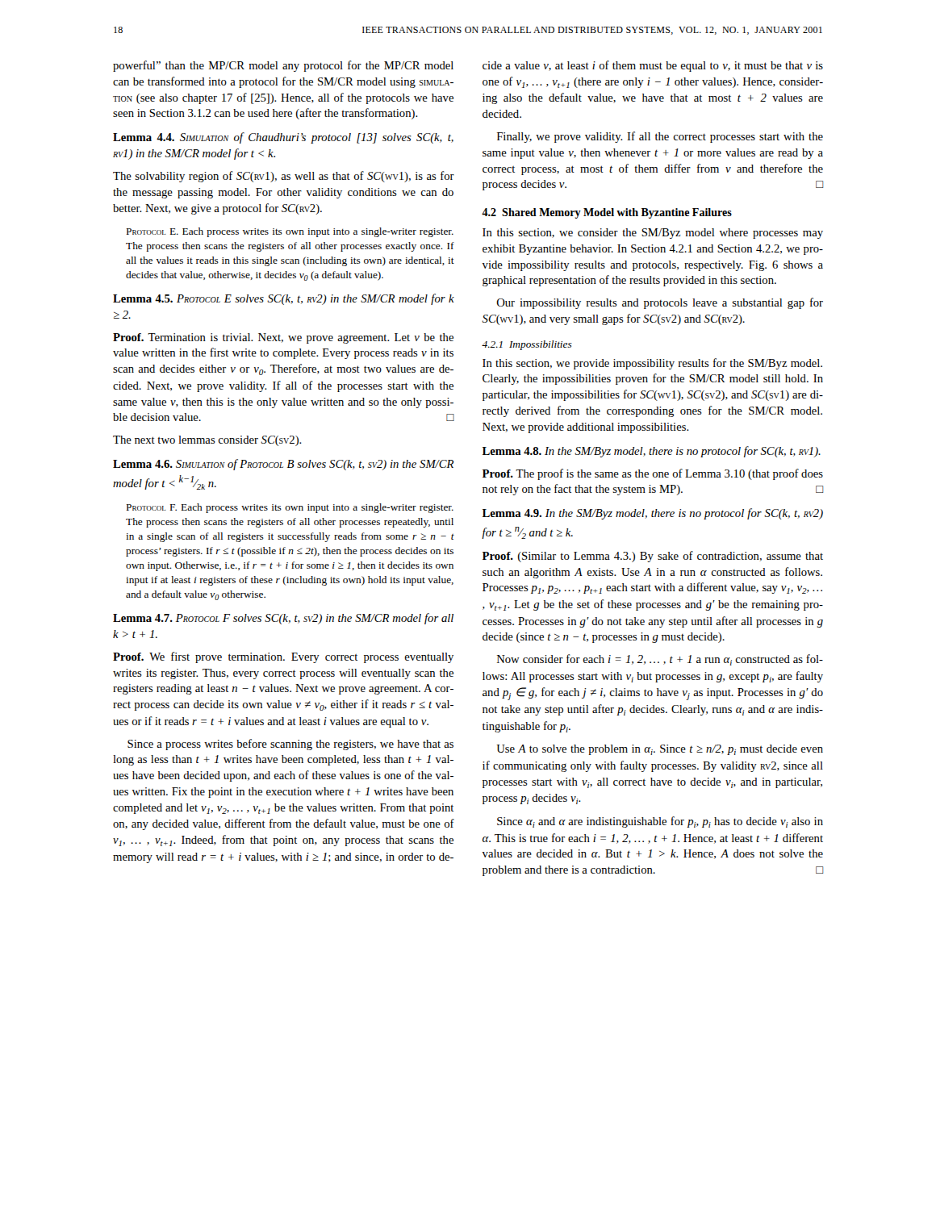18 IEEE Transactions on Parallel and Distributed Systems, Vol. 12, No. 1, January 2001
powerful” than the MP/CR model any protocol for the MP/CR model can be transformed into a protocol for the SM/CR model using simulation (see also chapter 17 of [25]). Hence, all of the protocols we have seen in Section 3.1.2 can be used here (after the transformation).
Lemma 4.4. Simulation of Chaudhuri’s protocol [13] solves SC(k, t, rv1) in the SM/CR model for t < k.
The solvability region of SC(rv1), as well as that of SC(wv1), is as for the message passing model. For other validity conditions we can do better. Next, we give a protocol for SC(rv2).
Protocol E. Each process writes its own input into a single-writer register. The process then scans the registers of all other processes exactly once. If all the values it reads in this single scan (including its own) are identical, it decides that value, otherwise, it decides v0 (a default value).
Lemma 4.5. Protocol E solves SC(k, t, rv2) in the SM/CR model for k ≥ 2.
Proof. Termination is trivial. Next, we prove agreement. Let v be the value written in the first write to complete. Every process reads v in its scan and decides either v or v0. Therefore, at most two values are decided. Next, we prove validity. If all of the processes start with the same value v, then this is the only value written and so the only possible decision value. □
The next two lemmas consider SC(sv2).
Lemma 4.6. Simulation of Protocol B solves SC(k, t, sv2) in the SM/CR model for t < k−1⁄2k n.
Protocol F. Each process writes its own input into a single-writer register. The process then scans the registers of all other processes repeatedly, until in a single scan of all registers it successfully reads from some r ≥ n − t process’ registers. If r ≤ t (possible if n ≤ 2t), then the process decides on its own input. Otherwise, i.e., if r = t + i for some i ≥ 1, then it decides its own input if at least i registers of these r (including its own) hold its input value, and a default value v0 otherwise.
Lemma 4.7. Protocol F solves SC(k, t, sv2) in the SM/CR model for all k > t + 1.
Proof. We first prove termination. Every correct process eventually writes its register. Thus, every correct process will eventually scan the registers reading at least n − t values. Next we prove agreement. A correct process can decide its own value v ≠ v0, either if it reads r ≤ t values or if it reads r = t + i values and at least i values are equal to v.
Since a process writes before scanning the registers, we have that as long as less than t + 1 writes have been completed, less than t + 1 values have been decided upon, and each of these values is one of the values written. Fix the point in the execution where t + 1 writes have been completed and let v1, v2, … , vt+1 be the values written. From that point on, any decided value, different from the default value, must be one of v1, … , vt+1. Indeed, from that point on, any process that scans the memory will read r = t + i values, with i ≥ 1; and since, in order to decide a value v, at least i of them must be equal to v, it must be that v is one of v1, … , vt+1 (there are only i − 1 other values). Hence, considering also the default value, we have that at most t + 2 values are decided.
Finally, we prove validity. If all the correct processes start with the same input value v, then whenever t + 1 or more values are read by a correct process, at most t of them differ from v and therefore the process decides v.□
4.2 Shared Memory Model with Byzantine Failures
In this section, we consider the SM/Byz model where processes may exhibit Byzantine behavior. In Section 4.2.1 and Section 4.2.2, we provide impossibility results and protocols, respectively. Fig. 6 shows a graphical representation of the results provided in this section.
Our impossibility results and protocols leave a substantial gap for SC(wv1), and very small gaps for SC(sv2) and SC(rv2).
4.2.1 Impossibilities
In this section, we provide impossibility results for the SM/Byz model. Clearly, the impossibilities proven for the SM/CR model still hold. In particular, the impossibilities for SC(wv1), SC(sv2), and SC(sv1) are directly derived from the corresponding ones for the SM/CR model. Next, we provide additional impossibilities.
Lemma 4.8. In the SM/Byz model, there is no protocol for SC(k, t, rv1).
Proof. The proof is the same as the one of Lemma 3.10 (that proof does not rely on the fact that the system is MP). □
Lemma 4.9. In the SM/Byz model, there is no protocol for SC(k, t, rv2) for t ≥ n⁄2 and t ≥ k.
Proof. (Similar to Lemma 4.3.) By sake of contradiction, assume that such an algorithm A exists. Use A in a run α constructed as follows. Processes p1, p2, … , pt+1 each start with a different value, say v1, v2, … , vt+1. Let g be the set of these processes and g′ be the remaining processes. Processes in g′ do not take any step until after all processes in g decide (since t ≥ n − t, processes in g must decide).
Now consider for each i = 1, 2, … , t + 1 a run αi constructed as follows: All processes start with vi but processes in g, except pi, are faulty and pj ∈ g, for each j ≠ i, claims to have vj as input. Processes in g′ do not take any step until after pi decides. Clearly, runs αi and α are indistinguishable for pi.
Use A to solve the problem in αi. Since t ≥ n/2, pi must decide even if communicating only with faulty processes. By validity rv2, since all processes start with vi, all correct have to decide vi, and in particular, process pi decides vi.
Since αi and α are indistinguishable for pi, pi has to decide vi also in α. This is true for each i = 1, 2, … , t + 1. Hence, at least t + 1 different values are decided in α. But t + 1 > k. Hence, A does not solve the problem and there is a contradiction. □